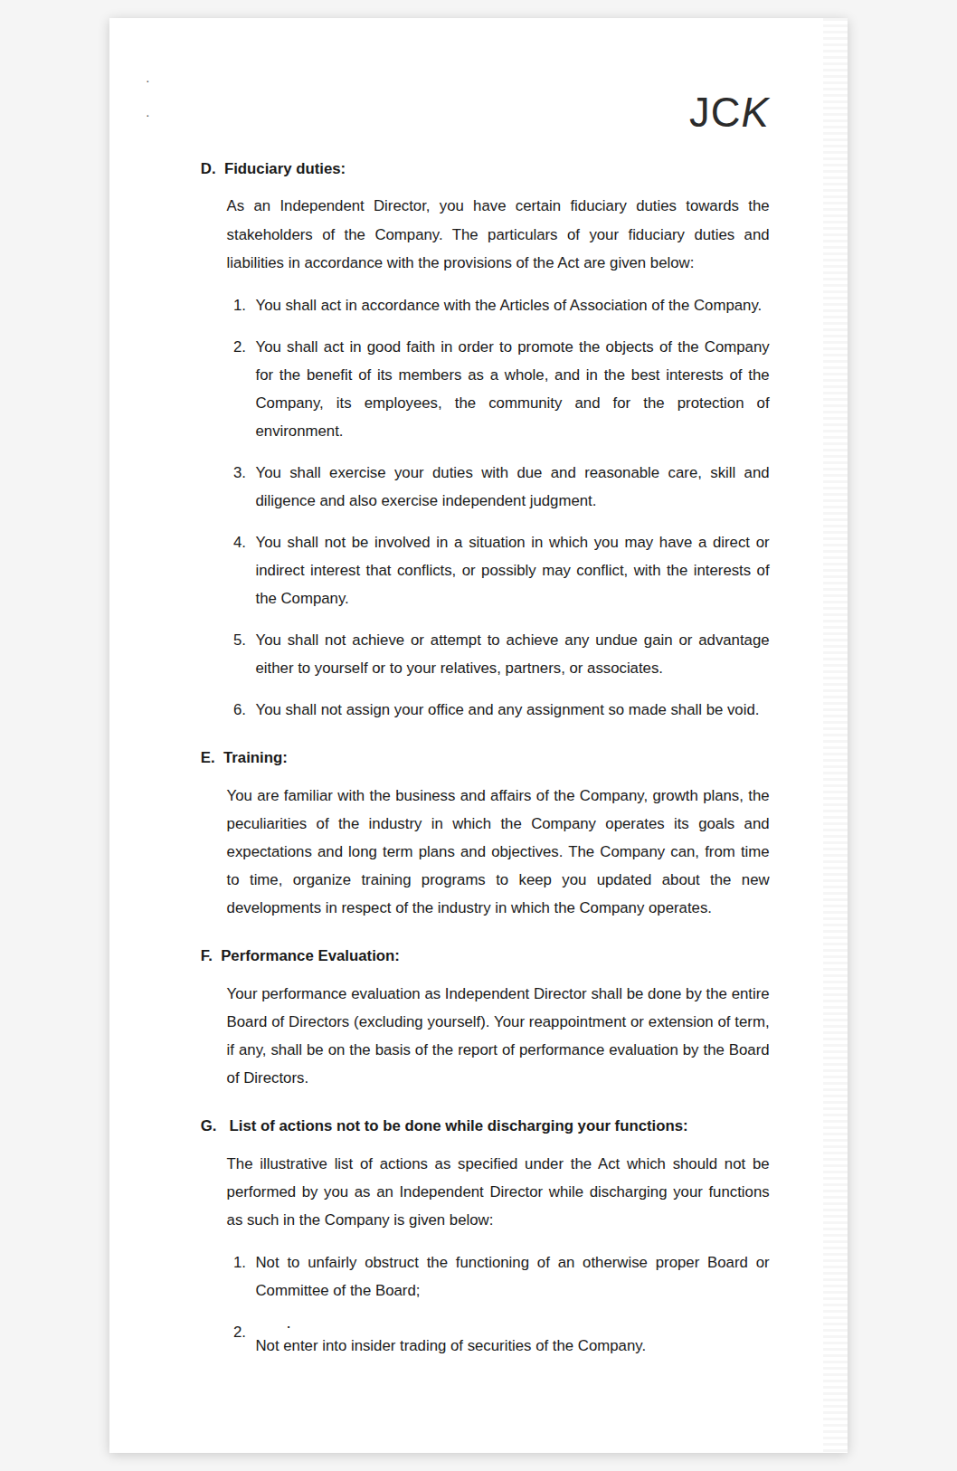. .
JCK
D. Fiduciary duties:
As an Independent Director, you have certain fiduciary duties towards the stakeholders of the Company. The particulars of your fiduciary duties and liabilities in accordance with the provisions of the Act are given below:
You shall act in accordance with the Articles of Association of the Company.
You shall act in good faith in order to promote the objects of the Company for the benefit of its members as a whole, and in the best interests of the Company, its employees, the community and for the protection of environment.
You shall exercise your duties with due and reasonable care, skill and diligence and also exercise independent judgment.
You shall not be involved in a situation in which you may have a direct or indirect interest that conflicts, or possibly may conflict, with the interests of the Company.
You shall not achieve or attempt to achieve any undue gain or advantage either to yourself or to your relatives, partners, or associates.
You shall not assign your office and any assignment so made shall be void.
E. Training:
You are familiar with the business and affairs of the Company, growth plans, the peculiarities of the industry in which the Company operates its goals and expectations and long term plans and objectives. The Company can, from time to time, organize training programs to keep you updated about the new developments in respect of the industry in which the Company operates.
F. Performance Evaluation:
Your performance evaluation as Independent Director shall be done by the entire Board of Directors (excluding yourself). Your reappointment or extension of term, if any, shall be on the basis of the report of performance evaluation by the Board of Directors.
G. List of actions not to be done while discharging your functions:
The illustrative list of actions as specified under the Act which should not be performed by you as an Independent Director while discharging your functions as such in the Company is given below:
Not to unfairly obstruct the functioning of an otherwise proper Board or Committee of the Board;
Not enter into insider trading of securities of the Company.